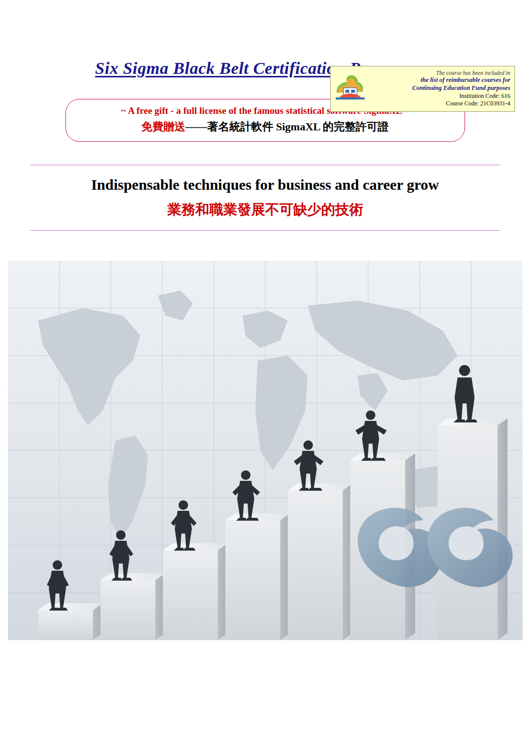The course has been included in
the list of reimbursable courses for
Continuing Education Fund purposes
Institution Code: 616
Course Code: 21C03931-4
Six Sigma Black Belt Certification Programme
~ A free gift - a full license of the famous statistical software SigmaXL ~
免費贈送——著名統計軟件 SigmaXL 的完整許可證
Indispensable techniques for business and career grow
業務和職業發展不可缺少的技術